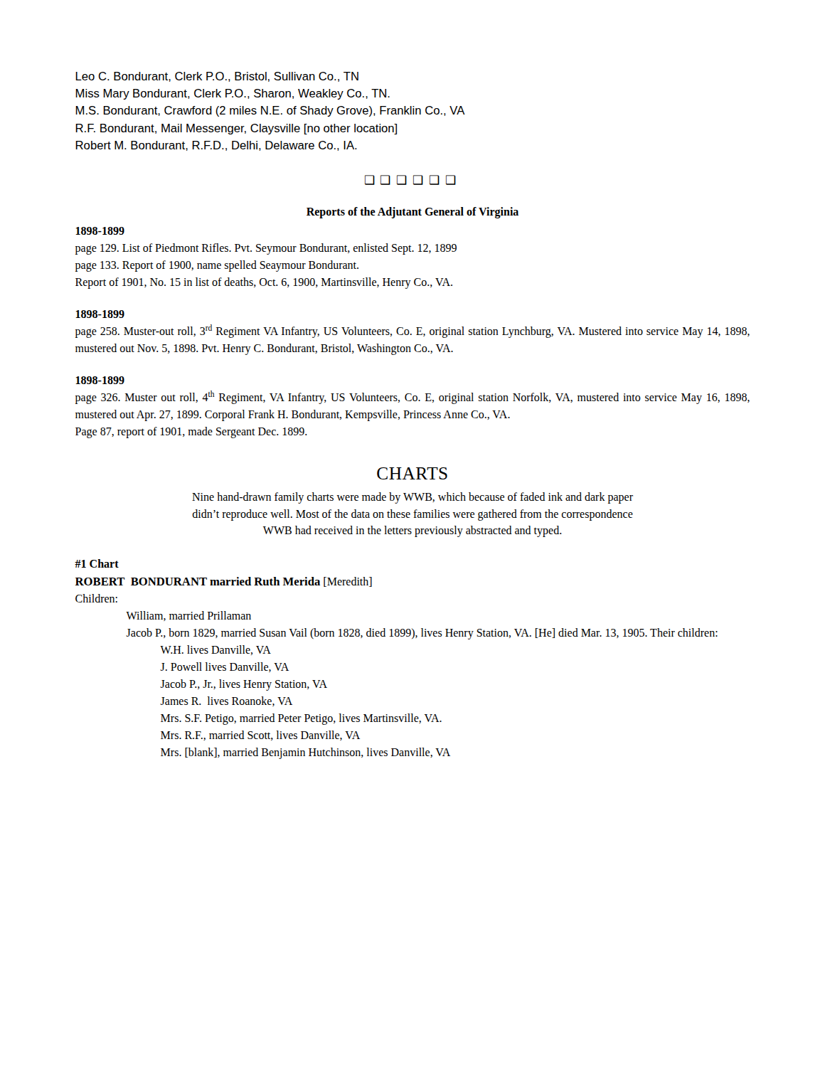Leo C. Bondurant, Clerk P.O., Bristol, Sullivan Co., TN
Miss Mary Bondurant, Clerk P.O., Sharon, Weakley Co., TN.
M.S. Bondurant, Crawford (2 miles N.E. of Shady Grove), Franklin Co., VA
R.F. Bondurant, Mail Messenger, Claysville [no other location]
Robert M. Bondurant, R.F.D., Delhi, Delaware Co., IA.
❑❑❑❑❑❑
Reports of the Adjutant General of Virginia
1898-1899
page 129. List of Piedmont Rifles. Pvt. Seymour Bondurant, enlisted Sept. 12, 1899
page 133. Report of 1900, name spelled Seaymour Bondurant.
Report of 1901, No. 15 in list of deaths, Oct. 6, 1900, Martinsville, Henry Co., VA.
1898-1899
page 258. Muster-out roll, 3rd Regiment VA Infantry, US Volunteers, Co. E, original station Lynchburg, VA. Mustered into service May 14, 1898, mustered out Nov. 5, 1898. Pvt. Henry C. Bondurant, Bristol, Washington Co., VA.
1898-1899
page 326. Muster out roll, 4th Regiment, VA Infantry, US Volunteers, Co. E, original station Norfolk, VA, mustered into service May 16, 1898, mustered out Apr. 27, 1899. Corporal Frank H. Bondurant, Kempsville, Princess Anne Co., VA.
Page 87, report of 1901, made Sergeant Dec. 1899.
CHARTS
Nine hand-drawn family charts were made by WWB, which because of faded ink and dark paper
didn’t reproduce well. Most of the data on these families were gathered from the correspondence
WWB had received in the letters previously abstracted and typed.
#1 Chart
ROBERT BONDURANT married Ruth Merida [Meredith]
Children:
William, married Prillaman
Jacob P., born 1829, married Susan Vail (born 1828, died 1899), lives Henry Station, VA. [He] died Mar. 13, 1905. Their children:
W.H. lives Danville, VA
J. Powell lives Danville, VA
Jacob P., Jr., lives Henry Station, VA
James R. lives Roanoke, VA
Mrs. S.F. Petigo, married Peter Petigo, lives Martinsville, VA.
Mrs. R.F., married Scott, lives Danville, VA
Mrs. [blank], married Benjamin Hutchinson, lives Danville, VA